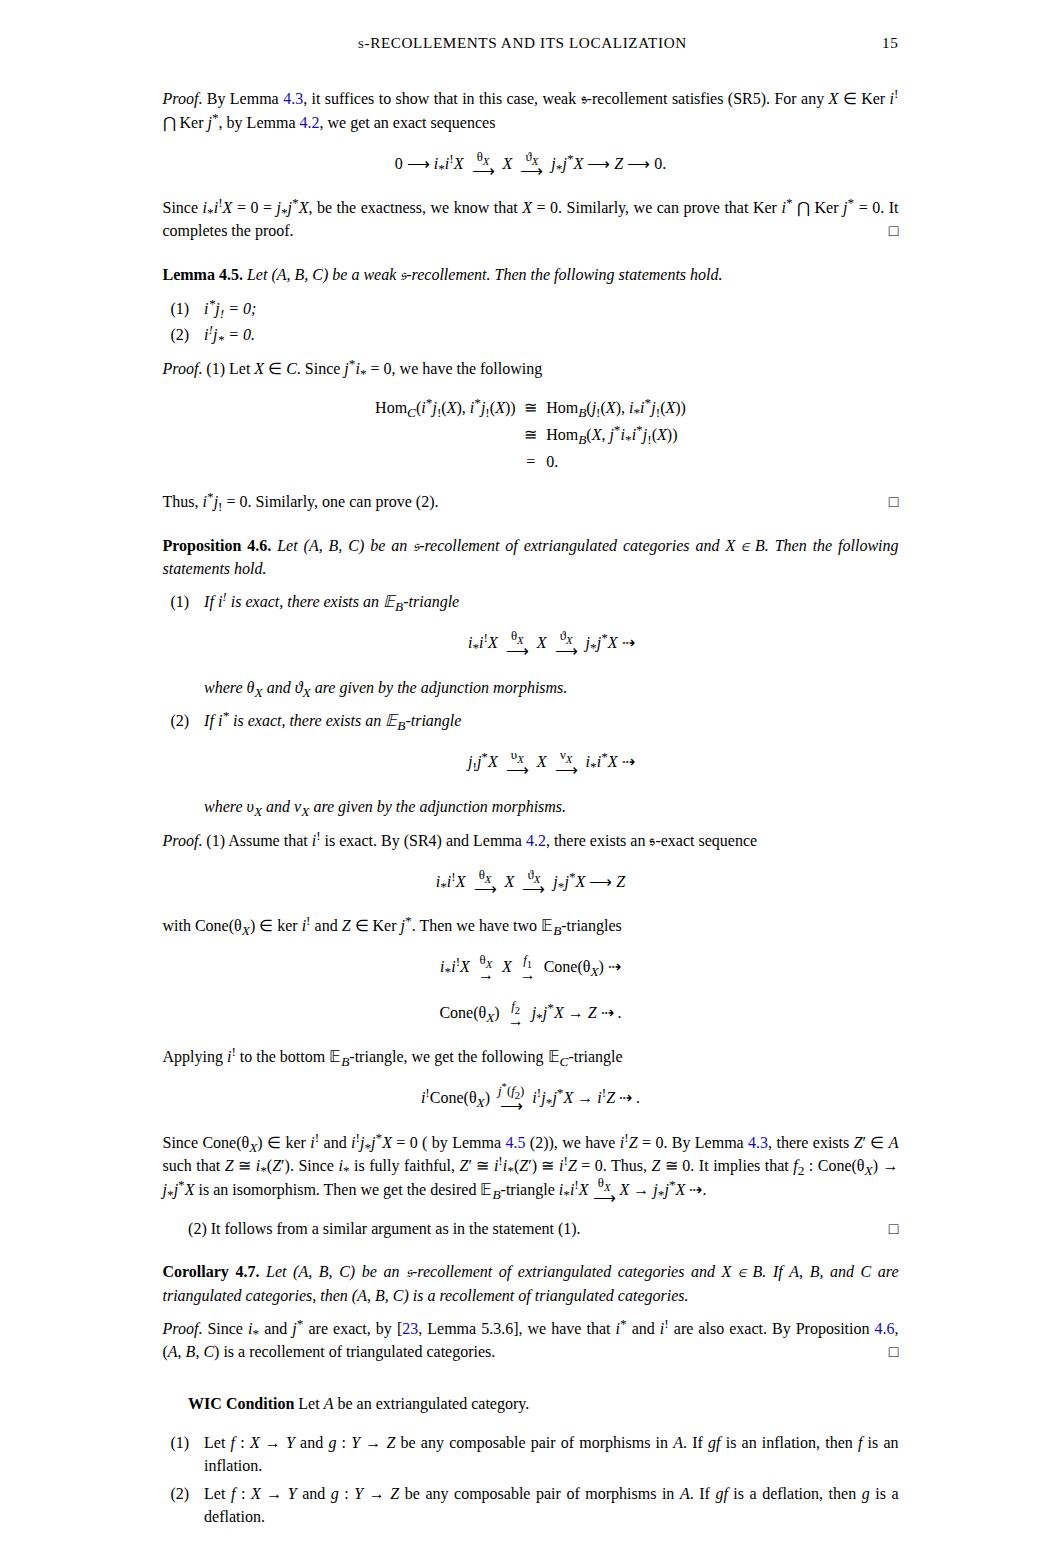s-RECOLLEMENTS AND ITS LOCALIZATION 15
Proof. By Lemma 4.3, it suffices to show that in this case, weak 𝔰-recollement satisfies (SR5). For any X ∈ Ker i! ⋂ Ker j*, by Lemma 4.2, we get an exact sequences
0 ⟶ i*i!X θX⟶ X ϑX⟶ j*j*X ⟶ Z ⟶ 0.
Since i*i!X = 0 = j*j*X, be the exactness, we know that X = 0. Similarly, we can prove that Ker i* ⋂ Ker j* = 0. It completes the proof. □
Lemma 4.5. Let (A, B, C) be a weak 𝔰-recollement. Then the following statements hold.
(1) i*j! = 0;
(2) i!j* = 0.
Proof. (1) Let X ∈ C. Since j*i* = 0, we have the following
| Hom C ( i * j ! ( X ), i * j ! ( X )) | ≅ | Hom B ( j ! ( X ), i * i * j ! ( X )) |
| | ≅ | Hom B ( X , j * i * i * j ! ( X )) |
| | = | 0. |
Thus, i*j! = 0. Similarly, one can prove (2). □
Proposition 4.6. Let (A, B, C) be an 𝔰-recollement of extriangulated categories and X ∈ B. Then the following statements hold.
(1) If i! is exact, there exists an 𝔼B-triangle
i*i!X θX⟶ X ϑX⟶ j*j*X ⇢
where θX and ϑX are given by the adjunction morphisms.
(2) If i* is exact, there exists an 𝔼B-triangle
j!j*X υX⟶ X νX⟶ i*i*X ⇢
where υX and νX are given by the adjunction morphisms.
Proof. (1) Assume that i! is exact. By (SR4) and Lemma 4.2, there exists an 𝔰-exact sequence
i*i!X θX⟶ X ϑX⟶ j*j*X ⟶ Z
with Cone(θX) ∈ ker i! and Z ∈ Ker j*. Then we have two 𝔼B-triangles
i*i!X θX→ X f1→ Cone(θX) ⇢
Cone(θX) f2→ j*j*X → Z ⇢ .
Applying i! to the bottom 𝔼B-triangle, we get the following 𝔼C-triangle
i!Cone(θX) j*(f2)⟶ i!j*j*X → i!Z ⇢ .
Since Cone(θX) ∈ ker i! and i!j*j*X = 0 ( by Lemma 4.5 (2)), we have i!Z = 0. By Lemma 4.3, there exists Z′ ∈ A such that Z ≅ i*(Z′). Since i* is fully faithful, Z′ ≅ i!i*(Z′) ≅ i!Z = 0. Thus, Z ≅ 0. It implies that f2 : Cone(θX) → j*j*X is an isomorphism. Then we get the desired 𝔼B-triangle i*i!X θX⟶ X → j*j*X ⇢.
(2) It follows from a similar argument as in the statement (1). □
Corollary 4.7. Let (A, B, C) be an 𝔰-recollement of extriangulated categories and X ∈ B. If A, B, and C are triangulated categories, then (A, B, C) is a recollement of triangulated categories.
Proof. Since i* and j* are exact, by [23, Lemma 5.3.6], we have that i* and i! are also exact. By Proposition 4.6, (A, B, C) is a recollement of triangulated categories. □
WIC Condition Let A be an extriangulated category.
(1) Let f : X → Y and g : Y → Z be any composable pair of morphisms in A. If gf is an inflation, then f is an inflation.
(2) Let f : X → Y and g : Y → Z be any composable pair of morphisms in A. If gf is a deflation, then g is a deflation.